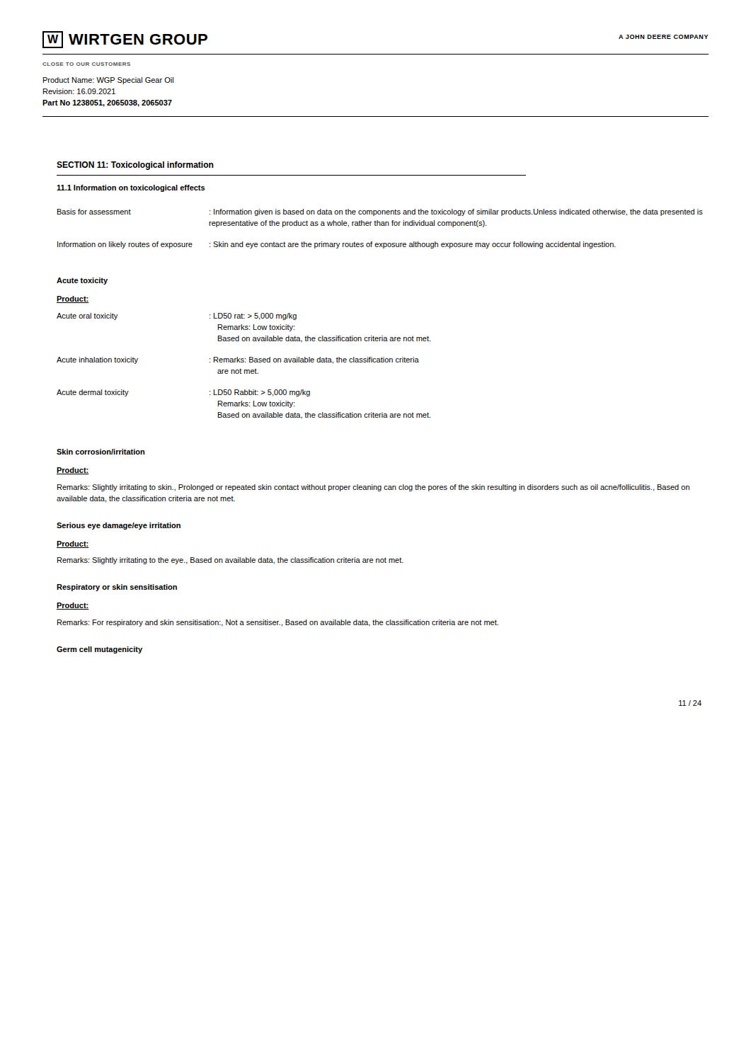W WIRTGEN GROUP
A JOHN DEERE COMPANY
CLOSE TO OUR CUSTOMERS
Product Name: WGP Special Gear Oil
Revision: 16.09.2021
Part No 1238051, 2065038, 2065037
SECTION 11: Toxicological information
11.1 Information on toxicological effects
| Basis for assessment | : Information given is based on data on the components and the toxicology of similar products.Unless indicated otherwise, the data presented is representative of the product as a whole, rather than for individual component(s). |
| Information on likely routes of exposure | : Skin and eye contact are the primary routes of exposure although exposure may occur following accidental ingestion. |
Acute toxicity
Product:
| Acute oral toxicity | : LD50 rat: > 5,000 mg/kg Remarks: Low toxicity: Based on available data, the classification criteria are not met. |
| Acute inhalation toxicity | : Remarks: Based on available data, the classification criteria are not met. |
| Acute dermal toxicity | : LD50 Rabbit: > 5,000 mg/kg Remarks: Low toxicity: Based on available data, the classification criteria are not met. |
Skin corrosion/irritation
Product:
Remarks: Slightly irritating to skin., Prolonged or repeated skin contact without proper cleaning can clog the pores of the skin resulting in disorders such as oil acne/folliculitis., Based on available data, the classification criteria are not met.
Serious eye damage/eye irritation
Product:
Remarks: Slightly irritating to the eye., Based on available data, the classification criteria are not met.
Respiratory or skin sensitisation
Product:
Remarks: For respiratory and skin sensitisation:, Not a sensitiser., Based on available data, the classification criteria are not met.
Germ cell mutagenicity
11 / 24